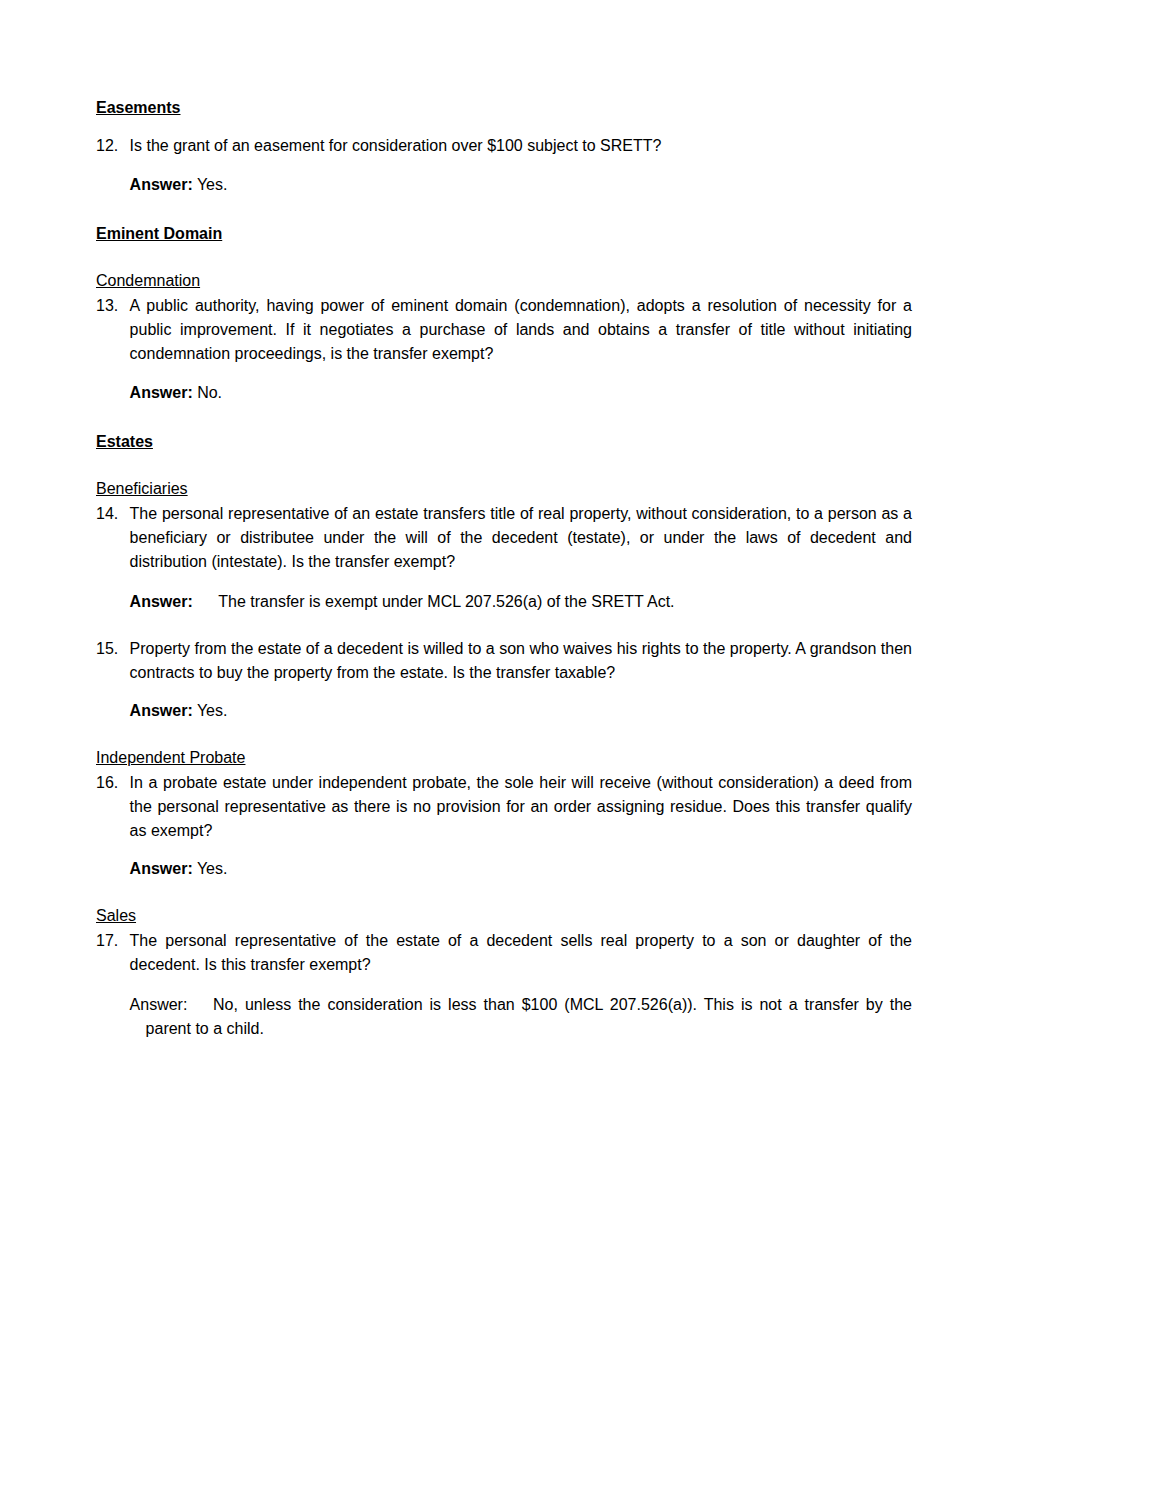Easements
12. Is the grant of an easement for consideration over $100 subject to SRETT?
Answer: Yes.
Eminent Domain
Condemnation
13. A public authority, having power of eminent domain (condemnation), adopts a resolution of necessity for a public improvement. If it negotiates a purchase of lands and obtains a transfer of title without initiating condemnation proceedings, is the transfer exempt?
Answer: No.
Estates
Beneficiaries
14. The personal representative of an estate transfers title of real property, without consideration, to a person as a beneficiary or distributee under the will of the decedent (testate), or under the laws of decedent and distribution (intestate). Is the transfer exempt?
Answer: The transfer is exempt under MCL 207.526(a) of the SRETT Act.
15. Property from the estate of a decedent is willed to a son who waives his rights to the property. A grandson then contracts to buy the property from the estate. Is the transfer taxable?
Answer: Yes.
Independent Probate
16. In a probate estate under independent probate, the sole heir will receive (without consideration) a deed from the personal representative as there is no provision for an order assigning residue. Does this transfer qualify as exempt?
Answer: Yes.
Sales
17. The personal representative of the estate of a decedent sells real property to a son or daughter of the decedent. Is this transfer exempt?
Answer: No, unless the consideration is less than $100 (MCL 207.526(a)). This is not a transfer by the parent to a child.